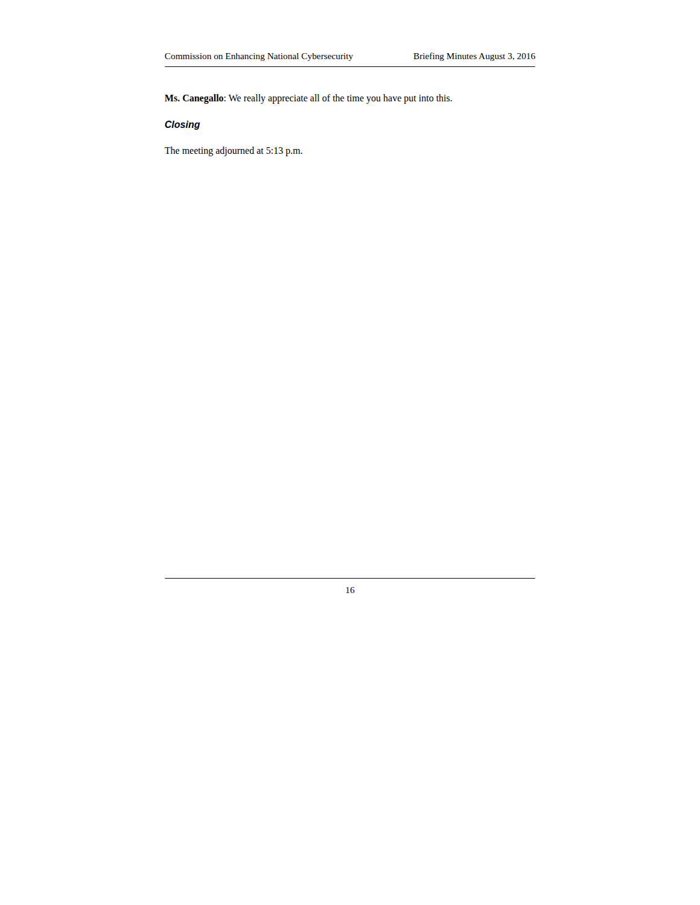Commission on Enhancing National Cybersecurity
Briefing Minutes August 3, 2016
Ms. Canegallo: We really appreciate all of the time you have put into this.
Closing
The meeting adjourned at 5:13 p.m.
16